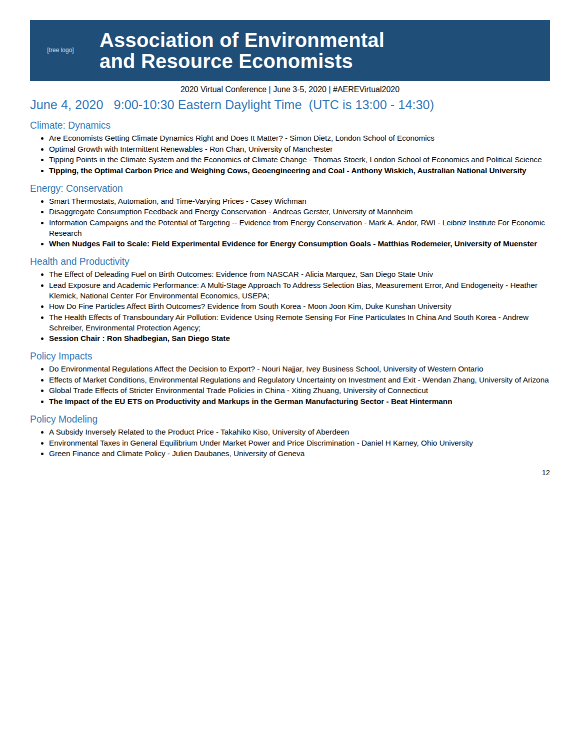[tree logo]
Association of Environmental
and Resource Economists
2020 Virtual Conference | June 3-5, 2020 | #AEREVirtual2020
June 4, 2020 9:00-10:30 Eastern Daylight Time (UTC is 13:00 - 14:30)
Climate: Dynamics
Are Economists Getting Climate Dynamics Right and Does It Matter? - Simon Dietz, London School of Economics
Optimal Growth with Intermittent Renewables - Ron Chan, University of Manchester
Tipping Points in the Climate System and the Economics of Climate Change - Thomas Stoerk, London School of Economics and Political Science
Tipping, the Optimal Carbon Price and Weighing Cows, Geoengineering and Coal - Anthony Wiskich, Australian National University
Energy: Conservation
Smart Thermostats, Automation, and Time-Varying Prices - Casey Wichman
Disaggregate Consumption Feedback and Energy Conservation - Andreas Gerster, University of Mannheim
Information Campaigns and the Potential of Targeting -- Evidence from Energy Conservation - Mark A. Andor, RWI - Leibniz Institute For Economic Research
When Nudges Fail to Scale: Field Experimental Evidence for Energy Consumption Goals - Matthias Rodemeier, University of Muenster
Health and Productivity
The Effect of Deleading Fuel on Birth Outcomes: Evidence from NASCAR - Alicia Marquez, San Diego State Univ
Lead Exposure and Academic Performance: A Multi-Stage Approach To Address Selection Bias, Measurement Error, And Endogeneity - Heather Klemick, National Center For Environmental Economics, USEPA;
How Do Fine Particles Affect Birth Outcomes? Evidence from South Korea - Moon Joon Kim, Duke Kunshan University
The Health Effects of Transboundary Air Pollution: Evidence Using Remote Sensing For Fine Particulates In China And South Korea - Andrew Schreiber, Environmental Protection Agency;
Session Chair : Ron Shadbegian, San Diego State
Policy Impacts
Do Environmental Regulations Affect the Decision to Export? - Nouri Najjar, Ivey Business School, University of Western Ontario
Effects of Market Conditions, Environmental Regulations and Regulatory Uncertainty on Investment and Exit - Wendan Zhang, University of Arizona
Global Trade Effects of Stricter Environmental Trade Policies in China - Xiting Zhuang, University of Connecticut
The Impact of the EU ETS on Productivity and Markups in the German Manufacturing Sector - Beat Hintermann
Policy Modeling
A Subsidy Inversely Related to the Product Price - Takahiko Kiso, University of Aberdeen
Environmental Taxes in General Equilibrium Under Market Power and Price Discrimination - Daniel H Karney, Ohio University
Green Finance and Climate Policy - Julien Daubanes, University of Geneva
12